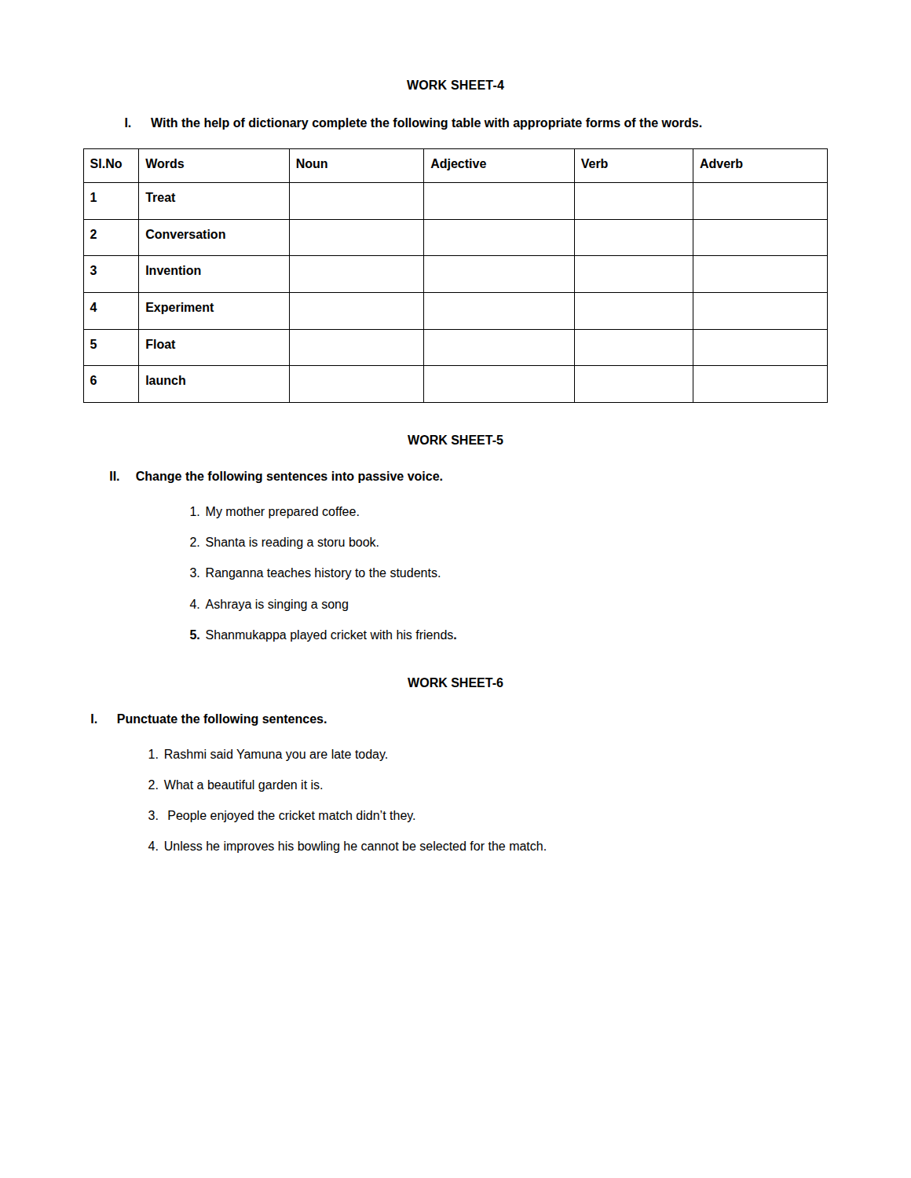WORK SHEET-4
I. With the help of dictionary complete the following table with appropriate forms of the words.
| Sl.No | Words | Noun | Adjective | Verb | Adverb |
| --- | --- | --- | --- | --- | --- |
| 1 | Treat | | | | |
| 2 | Conversation | | | | |
| 3 | Invention | | | | |
| 4 | Experiment | | | | |
| 5 | Float | | | | |
| 6 | launch | | | | |
WORK SHEET-5
II. Change the following sentences into passive voice.
My mother prepared coffee.
Shanta is reading a storu book.
Ranganna teaches history to the students.
Ashraya is singing a song
Shanmukappa played cricket with his friends.
WORK SHEET-6
I. Punctuate the following sentences.
Rashmi said Yamuna you are late today.
What a beautiful garden it is.
People enjoyed the cricket match didn’t they.
Unless he improves his bowling he cannot be selected for the match.